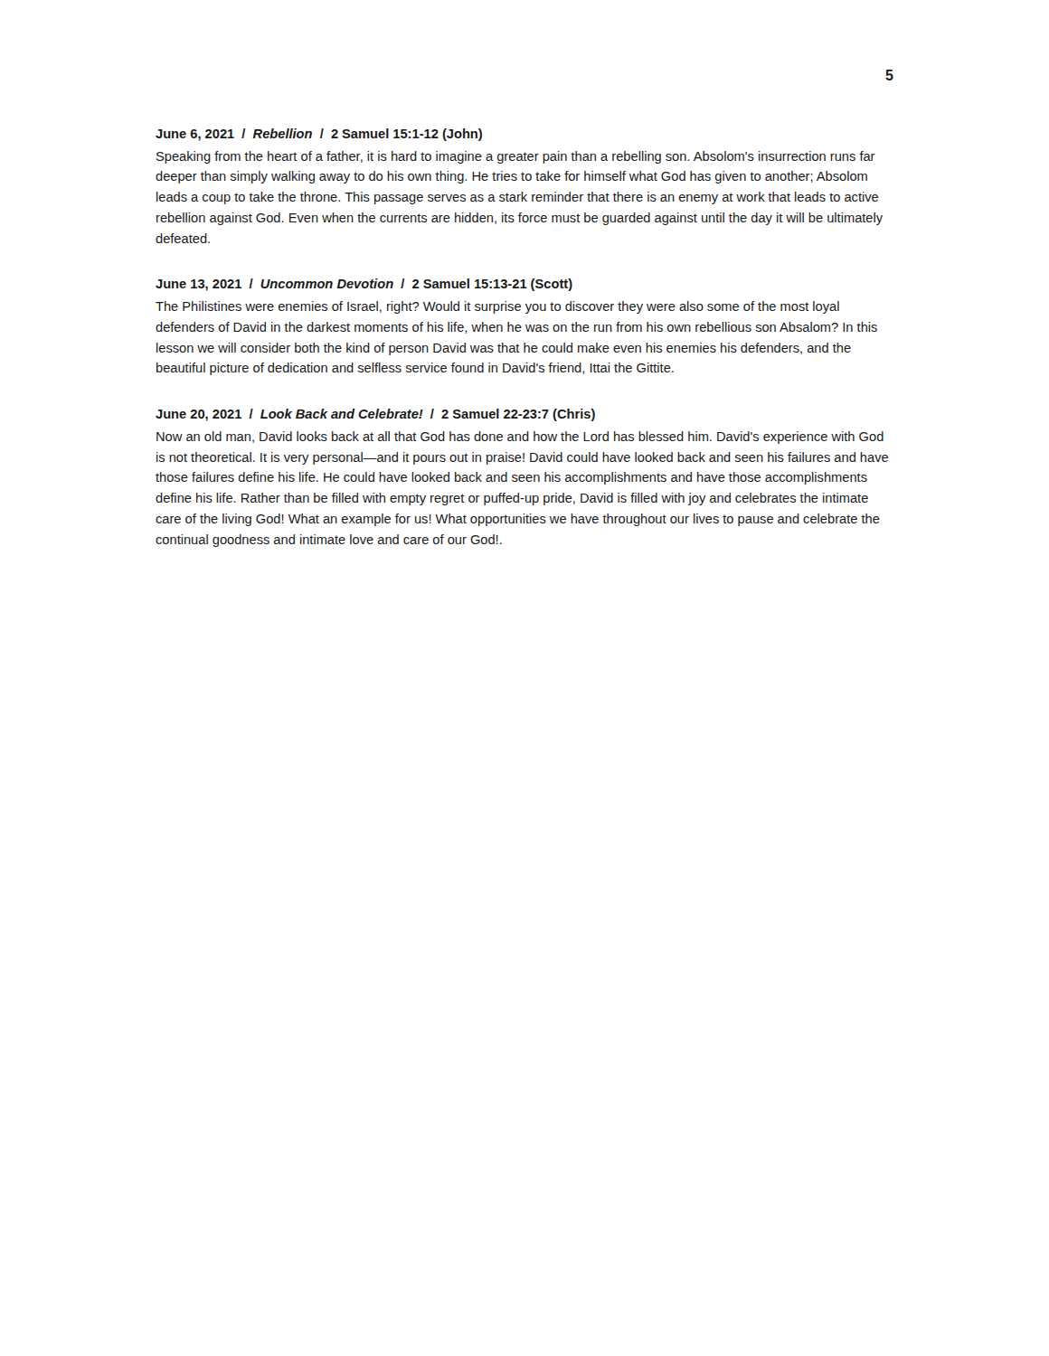5
June 6, 2021 / Rebellion / 2 Samuel 15:1-12 (John)
Speaking from the heart of a father, it is hard to imagine a greater pain than a rebelling son. Absolom's insurrection runs far deeper than simply walking away to do his own thing. He tries to take for himself what God has given to another; Absolom leads a coup to take the throne. This passage serves as a stark reminder that there is an enemy at work that leads to active rebellion against God. Even when the currents are hidden, its force must be guarded against until the day it will be ultimately defeated.
June 13, 2021 / Uncommon Devotion / 2 Samuel 15:13-21 (Scott)
The Philistines were enemies of Israel, right? Would it surprise you to discover they were also some of the most loyal defenders of David in the darkest moments of his life, when he was on the run from his own rebellious son Absalom? In this lesson we will consider both the kind of person David was that he could make even his enemies his defenders, and the beautiful picture of dedication and selfless service found in David's friend, Ittai the Gittite.
June 20, 2021 / Look Back and Celebrate! / 2 Samuel 22-23:7 (Chris)
Now an old man, David looks back at all that God has done and how the Lord has blessed him. David's experience with God is not theoretical. It is very personal—and it pours out in praise! David could have looked back and seen his failures and have those failures define his life. He could have looked back and seen his accomplishments and have those accomplishments define his life. Rather than be filled with empty regret or puffed-up pride, David is filled with joy and celebrates the intimate care of the living God! What an example for us! What opportunities we have throughout our lives to pause and celebrate the continual goodness and intimate love and care of our God!.